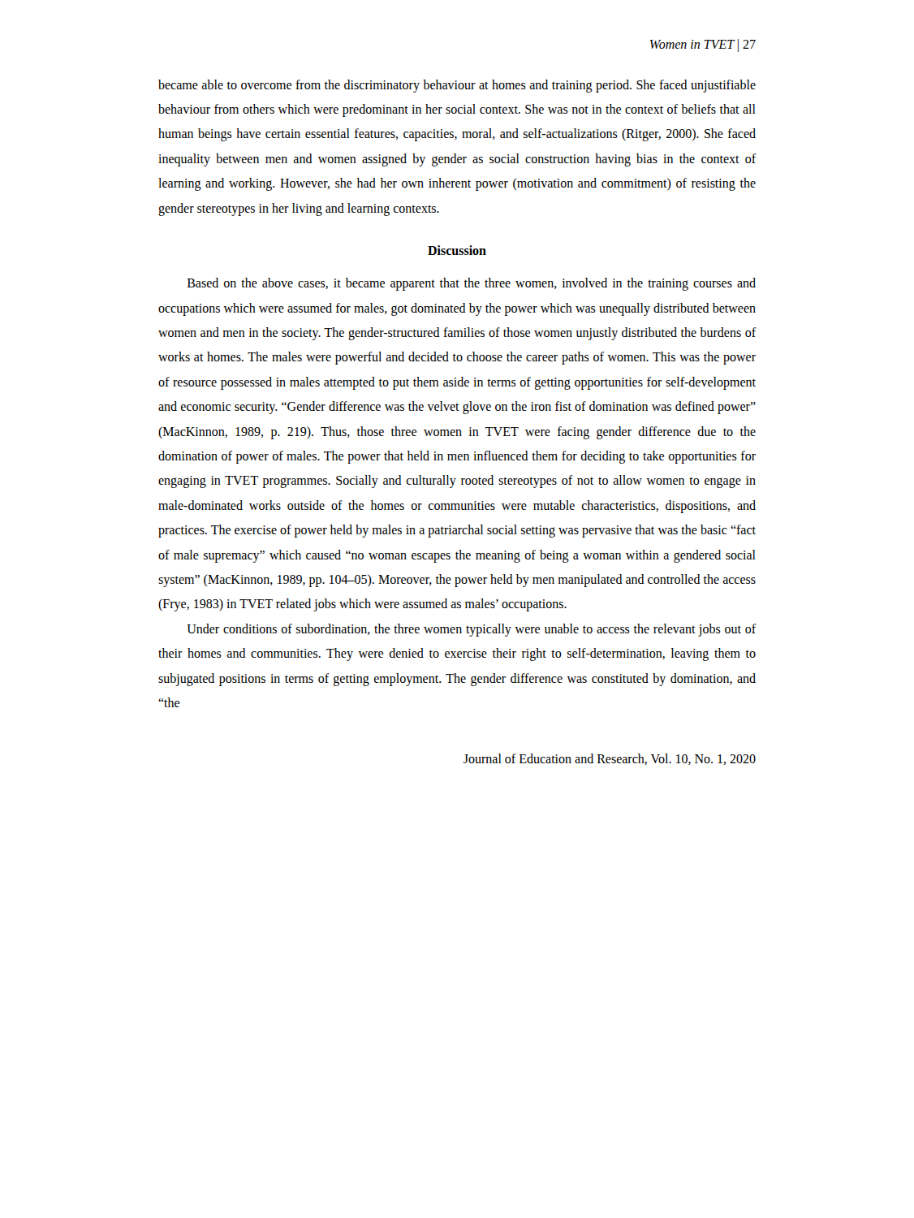Women in TVET | 27
became able to overcome from the discriminatory behaviour at homes and training period. She faced unjustifiable behaviour from others which were predominant in her social context. She was not in the context of beliefs that all human beings have certain essential features, capacities, moral, and self-actualizations (Ritger, 2000). She faced inequality between men and women assigned by gender as social construction having bias in the context of learning and working. However, she had her own inherent power (motivation and commitment) of resisting the gender stereotypes in her living and learning contexts.
Discussion
Based on the above cases, it became apparent that the three women, involved in the training courses and occupations which were assumed for males, got dominated by the power which was unequally distributed between women and men in the society. The gender-structured families of those women unjustly distributed the burdens of works at homes. The males were powerful and decided to choose the career paths of women. This was the power of resource possessed in males attempted to put them aside in terms of getting opportunities for self-development and economic security. “Gender difference was the velvet glove on the iron fist of domination was defined power” (MacKinnon, 1989, p. 219). Thus, those three women in TVET were facing gender difference due to the domination of power of males. The power that held in men influenced them for deciding to take opportunities for engaging in TVET programmes. Socially and culturally rooted stereotypes of not to allow women to engage in male-dominated works outside of the homes or communities were mutable characteristics, dispositions, and practices. The exercise of power held by males in a patriarchal social setting was pervasive that was the basic “fact of male supremacy” which caused “no woman escapes the meaning of being a woman within a gendered social system” (MacKinnon, 1989, pp. 104–05). Moreover, the power held by men manipulated and controlled the access (Frye, 1983) in TVET related jobs which were assumed as males’ occupations.
Under conditions of subordination, the three women typically were unable to access the relevant jobs out of their homes and communities. They were denied to exercise their right to self-determination, leaving them to subjugated positions in terms of getting employment. The gender difference was constituted by domination, and “the
Journal of Education and Research, Vol. 10, No. 1, 2020